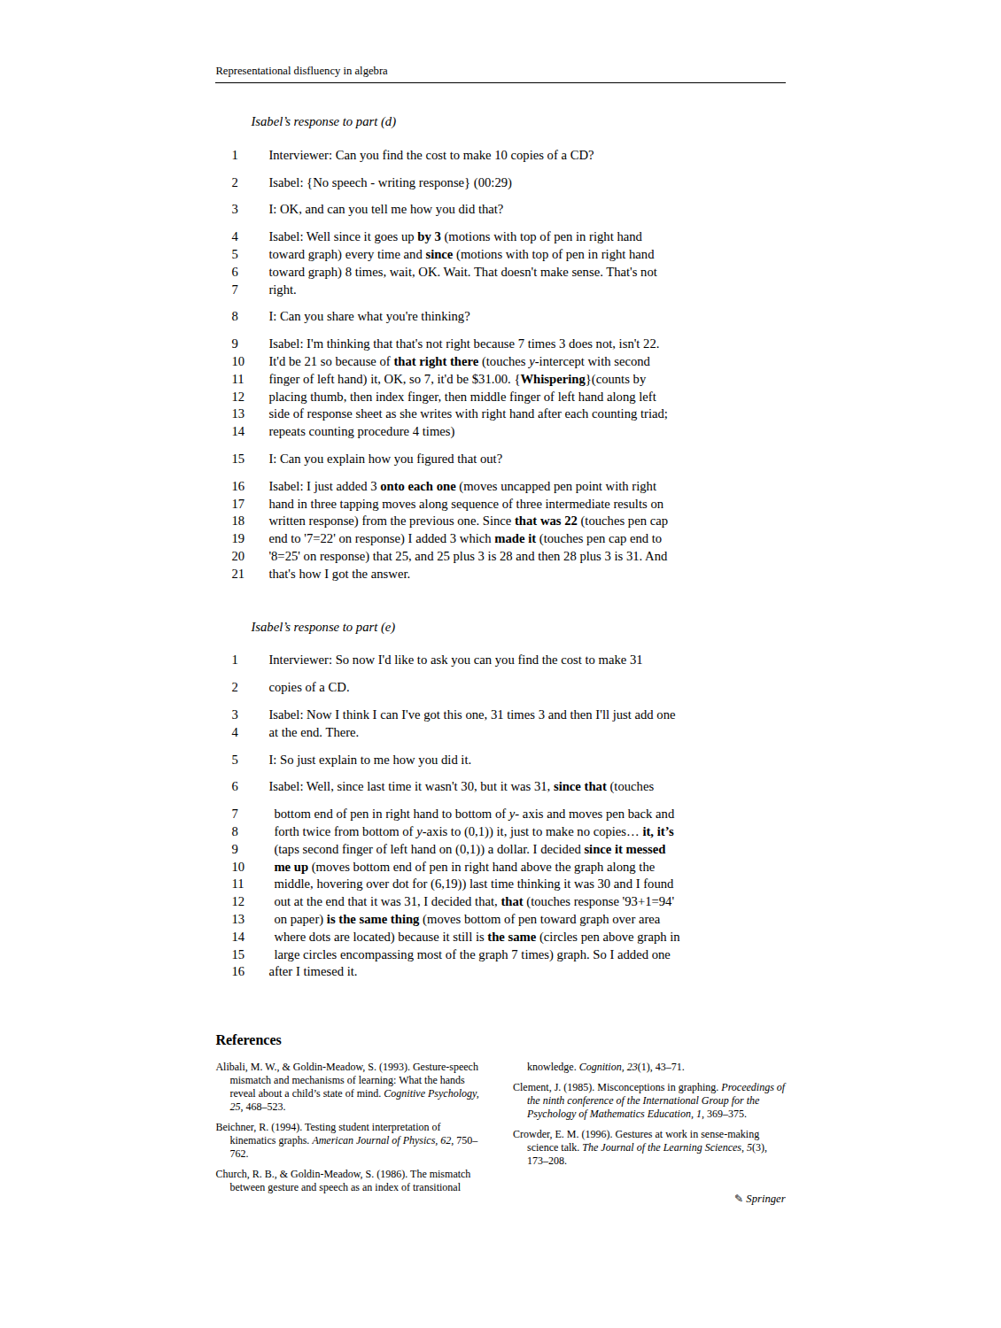Representational disfluency in algebra
Isabel’s response to part (d)
| 1 | Interviewer: Can you find the cost to make 10 copies of a CD? |
| 2 | Isabel: {No speech - writing response} (00:29) |
| 3 | I: OK, and can you tell me how you did that? |
| 4 | Isabel: Well since it goes up by 3 (motions with top of pen in right hand |
| 5 | toward graph) every time and since (motions with top of pen in right hand |
| 6 | toward graph) 8 times, wait, OK. Wait. That doesn't make sense. That's not |
| 7 | right. |
| 8 | I: Can you share what you're thinking? |
| 9 | Isabel: I'm thinking that that's not right because 7 times 3 does not, isn't 22. |
| 10 | It'd be 21 so because of that right there (touches y -intercept with second |
| 11 | finger of left hand) it, OK, so 7, it'd be $31.00. { Whispering }(counts by |
| 12 | placing thumb, then index finger, then middle finger of left hand along left |
| 13 | side of response sheet as she writes with right hand after each counting triad; |
| 14 | repeats counting procedure 4 times) |
| 15 | I: Can you explain how you figured that out? |
| 16 | Isabel: I just added 3 onto each one (moves uncapped pen point with right |
| 17 | hand in three tapping moves along sequence of three intermediate results on |
| 18 | written response) from the previous one. Since that was 22 (touches pen cap |
| 19 | end to '7=22' on response) I added 3 which made it (touches pen cap end to |
| 20 | '8=25' on response) that 25, and 25 plus 3 is 28 and then 28 plus 3 is 31. And |
| 21 | that's how I got the answer. |
Isabel’s response to part (e)
| 1 | Interviewer: So now I'd like to ask you can you find the cost to make 31 |
| 2 | copies of a CD. |
| 3 | Isabel: Now I think I can I've got this one, 31 times 3 and then I'll just add one |
| 4 | at the end. There. |
| 5 | I: So just explain to me how you did it. |
| 6 | Isabel: Well, since last time it wasn't 30, but it was 31, since that (touches |
| 7 | bottom end of pen in right hand to bottom of y - axis and moves pen back and |
| 8 | forth twice from bottom of y -axis to (0,1)) it, just to make no copies… it, it’s |
| 9 | (taps second finger of left hand on (0,1)) a dollar. I decided since it messed |
| 10 | me up (moves bottom end of pen in right hand above the graph along the |
| 11 | middle, hovering over dot for (6,19)) last time thinking it was 30 and I found |
| 12 | out at the end that it was 31, I decided that, that (touches response '93+1=94' |
| 13 | on paper) is the same thing (moves bottom of pen toward graph over area |
| 14 | where dots are located) because it still is the same (circles pen above graph in |
| 15 | large circles encompassing most of the graph 7 times) graph. So I added one |
| 16 | after I timesed it. |
References
Alibali, M. W., & Goldin-Meadow, S. (1993). Gesture-speech mismatch and mechanisms of learning: What the hands reveal about a child’s state of mind. Cognitive Psychology, 25, 468–523.
Beichner, R. (1994). Testing student interpretation of kinematics graphs. American Journal of Physics, 62, 750–762.
Church, R. B., & Goldin-Meadow, S. (1986). The mismatch between gesture and speech as an index of transitional knowledge. Cognition, 23(1), 43–71.
Clement, J. (1985). Misconceptions in graphing. Proceedings of the ninth conference of the International Group for the Psychology of Mathematics Education, 1, 369–375.
Crowder, E. M. (1996). Gestures at work in sense-making science talk. The Journal of the Learning Sciences, 5(3), 173–208.
✎Springer